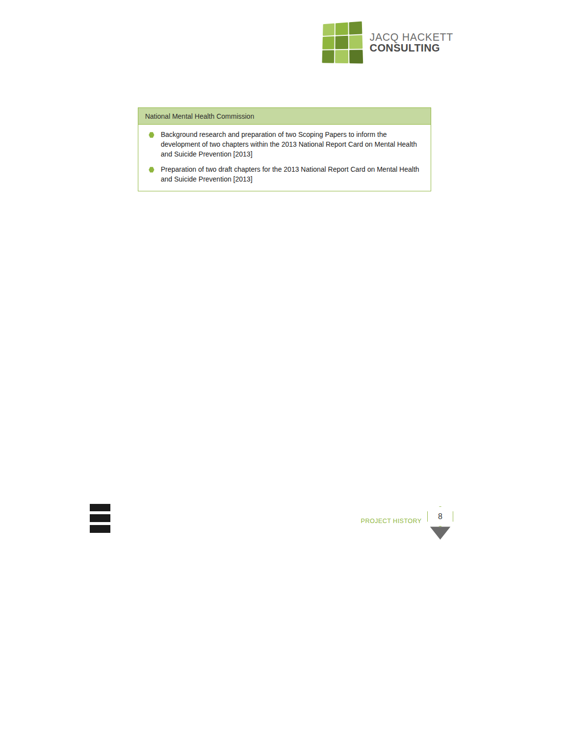JACQ HACKETT
CONSULTING
National Mental Health Commission
Background research and preparation of two Scoping Papers to inform the development of two chapters within the 2013 National Report Card on Mental Health and Suicide Prevention [2013]
Preparation of two draft chapters for the 2013 National Report Card on Mental Health and Suicide Prevention [2013]
PROJECT HISTORY
8